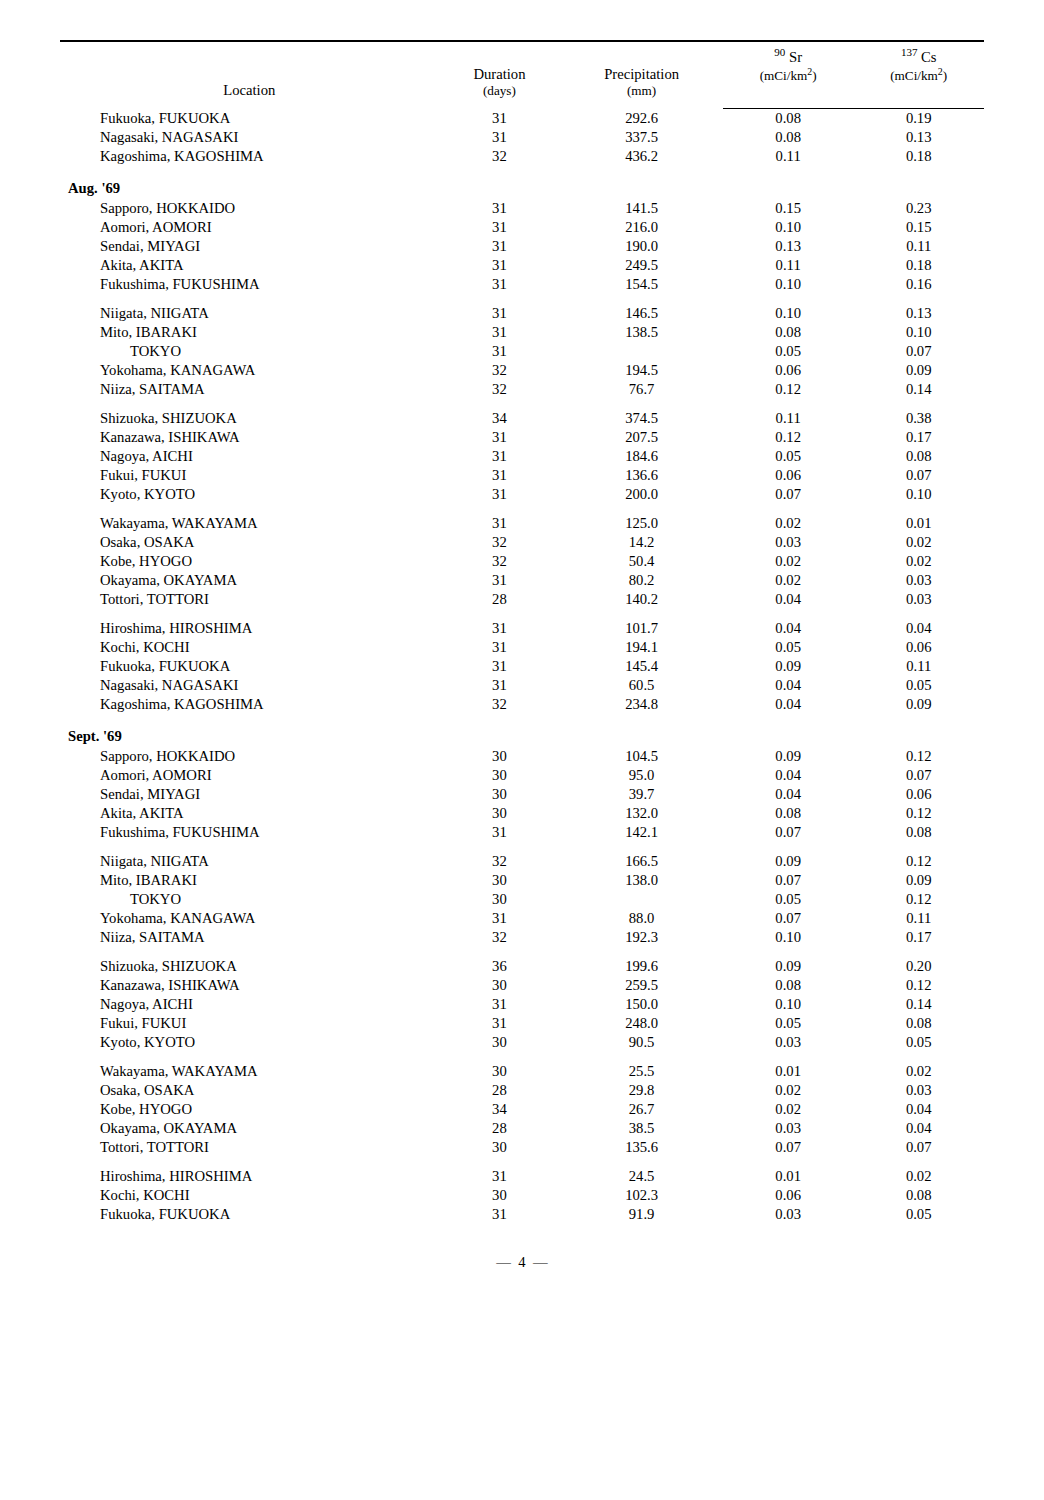| Location | Duration (days) | Precipitation (mm) | 90 Sr (mCi/km 2 ) | 137 Cs (mCi/km 2 ) |
| --- | --- | --- | --- | --- |
| Fukuoka, FUKUOKA | 31 | 292.6 | 0.08 | 0.19 |
| Nagasaki, NAGASAKI | 31 | 337.5 | 0.08 | 0.13 |
| Kagoshima, KAGOSHIMA | 32 | 436.2 | 0.11 | 0.18 |
| Aug. '69 |
| Sapporo, HOKKAIDO | 31 | 141.5 | 0.15 | 0.23 |
| Aomori, AOMORI | 31 | 216.0 | 0.10 | 0.15 |
| Sendai, MIYAGI | 31 | 190.0 | 0.13 | 0.11 |
| Akita, AKITA | 31 | 249.5 | 0.11 | 0.18 |
| Fukushima, FUKUSHIMA | 31 | 154.5 | 0.10 | 0.16 |
| Niigata, NIIGATA | 31 | 146.5 | 0.10 | 0.13 |
| Mito, IBARAKI | 31 | 138.5 | 0.08 | 0.10 |
| TOKYO | 31 | | 0.05 | 0.07 |
| Yokohama, KANAGAWA | 32 | 194.5 | 0.06 | 0.09 |
| Niiza, SAITAMA | 32 | 76.7 | 0.12 | 0.14 |
| Shizuoka, SHIZUOKA | 34 | 374.5 | 0.11 | 0.38 |
| Kanazawa, ISHIKAWA | 31 | 207.5 | 0.12 | 0.17 |
| Nagoya, AICHI | 31 | 184.6 | 0.05 | 0.08 |
| Fukui, FUKUI | 31 | 136.6 | 0.06 | 0.07 |
| Kyoto, KYOTO | 31 | 200.0 | 0.07 | 0.10 |
| Wakayama, WAKAYAMA | 31 | 125.0 | 0.02 | 0.01 |
| Osaka, OSAKA | 32 | 14.2 | 0.03 | 0.02 |
| Kobe, HYOGO | 32 | 50.4 | 0.02 | 0.02 |
| Okayama, OKAYAMA | 31 | 80.2 | 0.02 | 0.03 |
| Tottori, TOTTORI | 28 | 140.2 | 0.04 | 0.03 |
| Hiroshima, HIROSHIMA | 31 | 101.7 | 0.04 | 0.04 |
| Kochi, KOCHI | 31 | 194.1 | 0.05 | 0.06 |
| Fukuoka, FUKUOKA | 31 | 145.4 | 0.09 | 0.11 |
| Nagasaki, NAGASAKI | 31 | 60.5 | 0.04 | 0.05 |
| Kagoshima, KAGOSHIMA | 32 | 234.8 | 0.04 | 0.09 |
| Sept. '69 |
| Sapporo, HOKKAIDO | 30 | 104.5 | 0.09 | 0.12 |
| Aomori, AOMORI | 30 | 95.0 | 0.04 | 0.07 |
| Sendai, MIYAGI | 30 | 39.7 | 0.04 | 0.06 |
| Akita, AKITA | 30 | 132.0 | 0.08 | 0.12 |
| Fukushima, FUKUSHIMA | 31 | 142.1 | 0.07 | 0.08 |
| Niigata, NIIGATA | 32 | 166.5 | 0.09 | 0.12 |
| Mito, IBARAKI | 30 | 138.0 | 0.07 | 0.09 |
| TOKYO | 30 | | 0.05 | 0.12 |
| Yokohama, KANAGAWA | 31 | 88.0 | 0.07 | 0.11 |
| Niiza, SAITAMA | 32 | 192.3 | 0.10 | 0.17 |
| Shizuoka, SHIZUOKA | 36 | 199.6 | 0.09 | 0.20 |
| Kanazawa, ISHIKAWA | 30 | 259.5 | 0.08 | 0.12 |
| Nagoya, AICHI | 31 | 150.0 | 0.10 | 0.14 |
| Fukui, FUKUI | 31 | 248.0 | 0.05 | 0.08 |
| Kyoto, KYOTO | 30 | 90.5 | 0.03 | 0.05 |
| Wakayama, WAKAYAMA | 30 | 25.5 | 0.01 | 0.02 |
| Osaka, OSAKA | 28 | 29.8 | 0.02 | 0.03 |
| Kobe, HYOGO | 34 | 26.7 | 0.02 | 0.04 |
| Okayama, OKAYAMA | 28 | 38.5 | 0.03 | 0.04 |
| Tottori, TOTTORI | 30 | 135.6 | 0.07 | 0.07 |
| Hiroshima, HIROSHIMA | 31 | 24.5 | 0.01 | 0.02 |
| Kochi, KOCHI | 30 | 102.3 | 0.06 | 0.08 |
| Fukuoka, FUKUOKA | 31 | 91.9 | 0.03 | 0.05 |
— 4 —